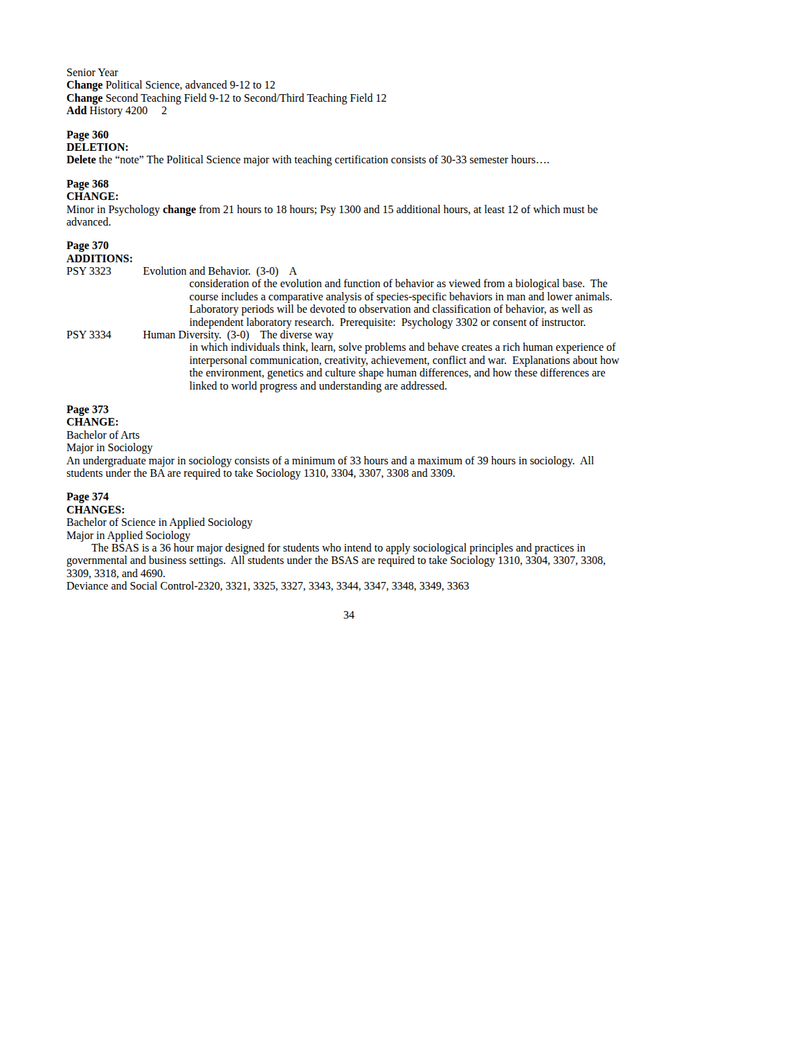Senior Year
Change Political Science, advanced 9-12 to 12
Change Second Teaching Field 9-12 to Second/Third Teaching Field 12
Add History 4200 2
Page 360
DELETION:
Delete the “note” The Political Science major with teaching certification consists of 30-33 semester hours….
Page 368
CHANGE:
Minor in Psychology change from 21 hours to 18 hours; Psy 1300 and 15 additional hours, at least 12 of which must be advanced.
Page 370
ADDITIONS:
PSY 3323
Evolution and Behavior. (3-0) A
consideration of the evolution and function of behavior as viewed from a biological base. The course includes a comparative analysis of species-specific behaviors in man and lower animals. Laboratory periods will be devoted to observation and classification of behavior, as well as independent laboratory research. Prerequisite: Psychology 3302 or consent of instructor.
PSY 3334
Human Diversity. (3-0) The diverse way
in which individuals think, learn, solve problems and behave creates a rich human experience of interpersonal communication, creativity, achievement, conflict and war. Explanations about how the environment, genetics and culture shape human differences, and how these differences are linked to world progress and understanding are addressed.
Page 373
CHANGE:
Bachelor of Arts
Major in Sociology
An undergraduate major in sociology consists of a minimum of 33 hours and a maximum of 39 hours in sociology. All students under the BA are required to take Sociology 1310, 3304, 3307, 3308 and 3309.
Page 374
CHANGES:
Bachelor of Science in Applied Sociology
Major in Applied Sociology
The BSAS is a 36 hour major designed for students who intend to apply sociological principles and practices in governmental and business settings. All students under the BSAS are required to take Sociology 1310, 3304, 3307, 3308, 3309, 3318, and 4690.
Deviance and Social Control-2320, 3321, 3325, 3327, 3343, 3344, 3347, 3348, 3349, 3363
34